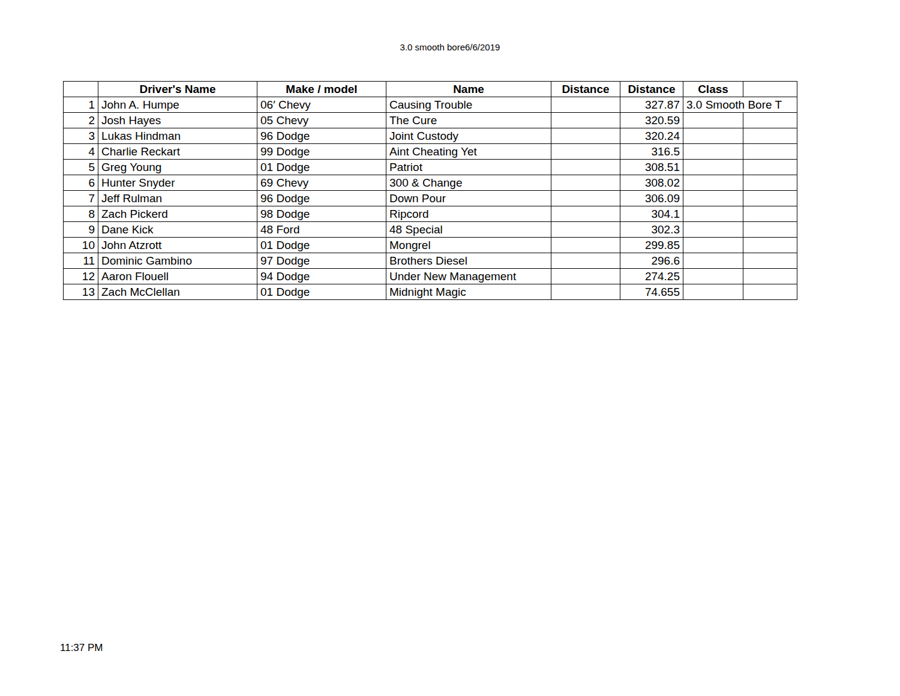3.0 smooth bore6/6/2019
| | Driver's Name | Make / model | Name | Distance | Distance | Class | |
| --- | --- | --- | --- | --- | --- | --- | --- |
| 1 | John A. Humpe | 06′ Chevy | Causing Trouble | | 327.87 | 3.0 Smooth Bore T |
| 2 | Josh Hayes | 05 Chevy | The Cure | | 320.59 | | |
| 3 | Lukas Hindman | 96 Dodge | Joint Custody | | 320.24 | | |
| 4 | Charlie Reckart | 99 Dodge | Aint Cheating Yet | | 316.5 | | |
| 5 | Greg Young | 01 Dodge | Patriot | | 308.51 | | |
| 6 | Hunter Snyder | 69 Chevy | 300 & Change | | 308.02 | | |
| 7 | Jeff Rulman | 96 Dodge | Down Pour | | 306.09 | | |
| 8 | Zach Pickerd | 98 Dodge | Ripcord | | 304.1 | | |
| 9 | Dane Kick | 48 Ford | 48 Special | | 302.3 | | |
| 10 | John Atzrott | 01 Dodge | Mongrel | | 299.85 | | |
| 11 | Dominic Gambino | 97 Dodge | Brothers Diesel | | 296.6 | | |
| 12 | Aaron Flouell | 94 Dodge | Under New Management | | 274.25 | | |
| 13 | Zach McClellan | 01 Dodge | Midnight Magic | | 74.655 | | |
11:37 PM